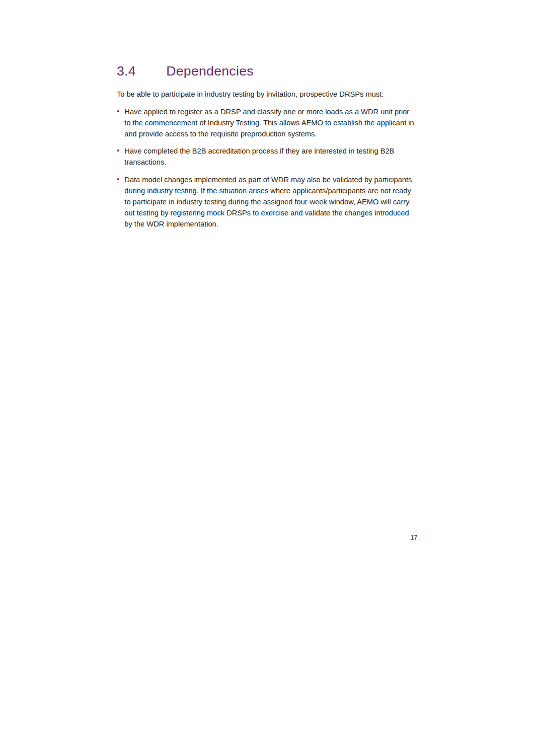3.4 Dependencies
To be able to participate in industry testing by invitation, prospective DRSPs must:
Have applied to register as a DRSP and classify one or more loads as a WDR unit prior to the commencement of Industry Testing. This allows AEMO to establish the applicant in and provide access to the requisite preproduction systems.
Have completed the B2B accreditation process if they are interested in testing B2B transactions.
Data model changes implemented as part of WDR may also be validated by participants during industry testing. If the situation arises where applicants/participants are not ready to participate in industry testing during the assigned four-week window, AEMO will carry out testing by registering mock DRSPs to exercise and validate the changes introduced by the WDR implementation.
17